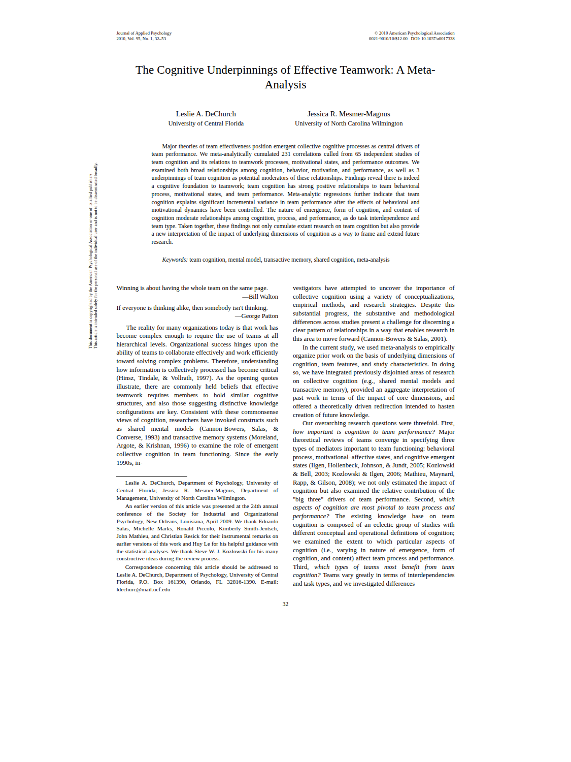This document is copyrighted by the American Psychological Association or one of its allied publishers.
This article is intended solely for the personal use of the individual user and is not to be disseminated broadly.
Journal of Applied Psychology
2010, Vol. 95, No. 1, 32–53
© 2010 American Psychological Association
0021-9010/10/$12.00 DOI: 10.1037/a0017328
The Cognitive Underpinnings of Effective Teamwork: A Meta-Analysis
Leslie A. DeChurch
University of Central Florida
Jessica R. Mesmer-Magnus
University of North Carolina Wilmington
Major theories of team effectiveness position emergent collective cognitive processes as central drivers of team performance. We meta-analytically cumulated 231 correlations culled from 65 independent studies of team cognition and its relations to teamwork processes, motivational states, and performance outcomes. We examined both broad relationships among cognition, behavior, motivation, and performance, as well as 3 underpinnings of team cognition as potential moderators of these relationships. Findings reveal there is indeed a cognitive foundation to teamwork; team cognition has strong positive relationships to team behavioral process, motivational states, and team performance. Meta-analytic regressions further indicate that team cognition explains significant incremental variance in team performance after the effects of behavioral and motivational dynamics have been controlled. The nature of emergence, form of cognition, and content of cognition moderate relationships among cognition, process, and performance, as do task interdependence and team type. Taken together, these findings not only cumulate extant research on team cognition but also provide a new interpretation of the impact of underlying dimensions of cognition as a way to frame and extend future research.
Keywords: team cognition, mental model, transactive memory, shared cognition, meta-analysis
Winning is about having the whole team on the same page.
—Bill Walton
If everyone is thinking alike, then somebody isn't thinking.
—George Patton
The reality for many organizations today is that work has become complex enough to require the use of teams at all hierarchical levels. Organizational success hinges upon the ability of teams to collaborate effectively and work efficiently toward solving complex problems. Therefore, understanding how information is collectively processed has become critical (Hinsz, Tindale, & Vollrath, 1997). As the opening quotes illustrate, there are commonly held beliefs that effective teamwork requires members to hold similar cognitive structures, and also those suggesting distinctive knowledge configurations are key. Consistent with these commonsense views of cognition, researchers have invoked constructs such as shared mental models (Cannon-Bowers, Salas, & Converse, 1993) and transactive memory systems (Moreland, Argote, & Krishnan, 1996) to examine the role of emergent collective cognition in team functioning. Since the early 1990s, in-
Leslie A. DeChurch, Department of Psychology, University of Central Florida; Jessica R. Mesmer-Magnus, Department of Management, University of North Carolina Wilmington.
An earlier version of this article was presented at the 24th annual conference of the Society for Industrial and Organizational Psychology, New Orleans, Louisiana, April 2009. We thank Eduardo Salas, Michelle Marks, Ronald Piccolo, Kimberly Smith-Jentsch, John Mathieu, and Christian Resick for their instrumental remarks on earlier versions of this work and Huy Le for his helpful guidance with the statistical analyses. We thank Steve W. J. Kozlowski for his many constructive ideas during the review process.
Correspondence concerning this article should be addressed to Leslie A. DeChurch, Department of Psychology, University of Central Florida, P.O. Box 161390, Orlando, FL 32816-1390. E-mail: ldechurc@mail.ucf.edu
vestigators have attempted to uncover the importance of collective cognition using a variety of conceptualizations, empirical methods, and research strategies. Despite this substantial progress, the substantive and methodological differences across studies present a challenge for discerning a clear pattern of relationships in a way that enables research in this area to move forward (Cannon-Bowers & Salas, 2001).
In the current study, we used meta-analysis to empirically organize prior work on the basis of underlying dimensions of cognition, team features, and study characteristics. In doing so, we have integrated previously disjointed areas of research on collective cognition (e.g., shared mental models and transactive memory), provided an aggregate interpretation of past work in terms of the impact of core dimensions, and offered a theoretically driven redirection intended to hasten creation of future knowledge.
Our overarching research questions were threefold. First, how important is cognition to team performance? Major theoretical reviews of teams converge in specifying three types of mediators important to team functioning: behavioral process, motivational–affective states, and cognitive emergent states (Ilgen, Hollenbeck, Johnson, & Jundt, 2005; Kozlowski & Bell, 2003; Kozlowski & Ilgen, 2006; Mathieu, Maynard, Rapp, & Gilson, 2008); we not only estimated the impact of cognition but also examined the relative contribution of the "big three" drivers of team performance. Second, which aspects of cognition are most pivotal to team process and performance? The existing knowledge base on team cognition is composed of an eclectic group of studies with different conceptual and operational definitions of cognition; we examined the extent to which particular aspects of cognition (i.e., varying in nature of emergence, form of cognition, and content) affect team process and performance. Third, which types of teams most benefit from team cognition? Teams vary greatly in terms of interdependencies and task types, and we investigated differences
32